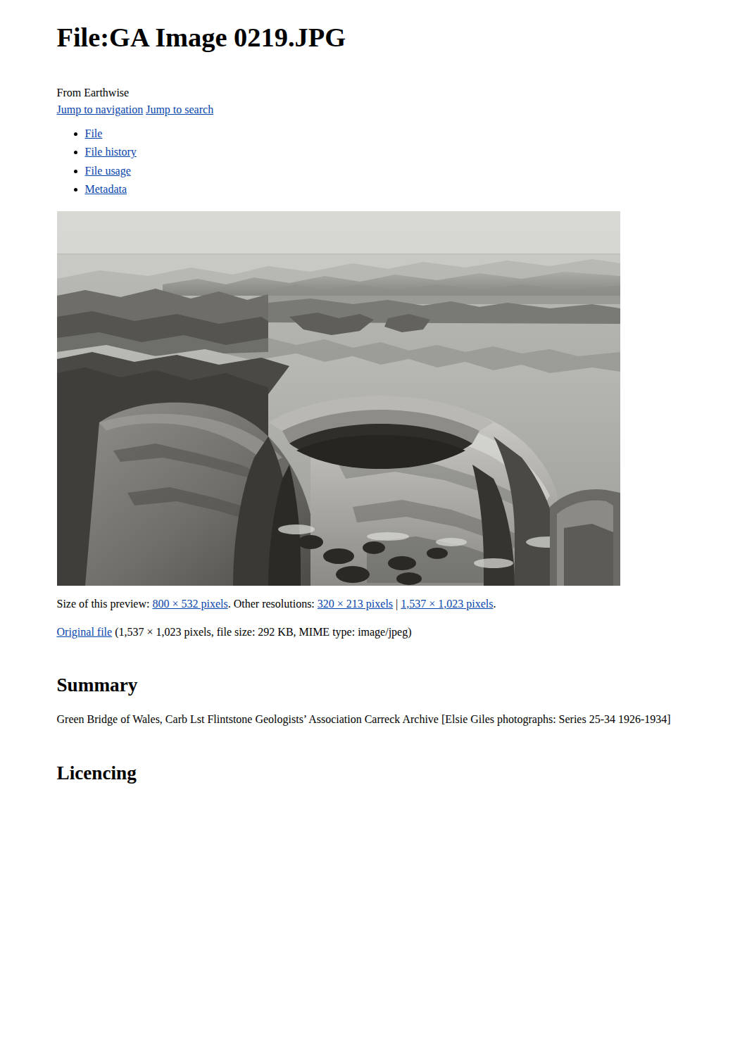File:GA Image 0219.JPG
From Earthwise
Jump to navigation Jump to search
File
File history
File usage
Metadata
Size of this preview: 800 × 532 pixels. Other resolutions: 320 × 213 pixels | 1,537 × 1,023 pixels.
Original file (1,537 × 1,023 pixels, file size: 292 KB, MIME type: image/jpeg)
Summary
Green Bridge of Wales, Carb Lst Flintstone Geologists’ Association Carreck Archive [Elsie Giles photographs: Series 25-34 1926-1934]
Licencing